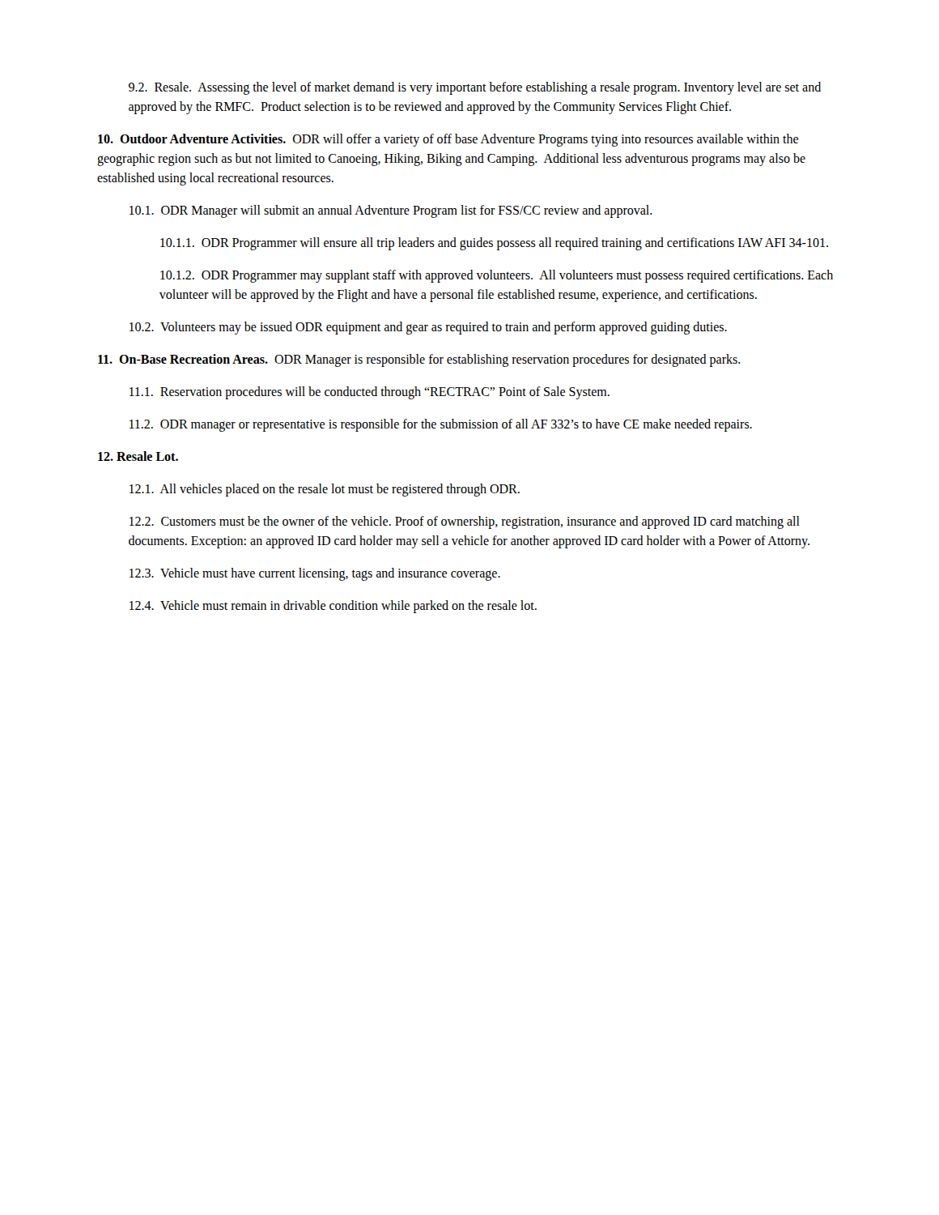9.2. Resale. Assessing the level of market demand is very important before establishing a resale program. Inventory level are set and approved by the RMFC. Product selection is to be reviewed and approved by the Community Services Flight Chief.
10. Outdoor Adventure Activities. ODR will offer a variety of off base Adventure Programs tying into resources available within the geographic region such as but not limited to Canoeing, Hiking, Biking and Camping. Additional less adventurous programs may also be established using local recreational resources.
10.1. ODR Manager will submit an annual Adventure Program list for FSS/CC review and approval.
10.1.1. ODR Programmer will ensure all trip leaders and guides possess all required training and certifications IAW AFI 34-101.
10.1.2. ODR Programmer may supplant staff with approved volunteers. All volunteers must possess required certifications. Each volunteer will be approved by the Flight and have a personal file established resume, experience, and certifications.
10.2. Volunteers may be issued ODR equipment and gear as required to train and perform approved guiding duties.
11. On-Base Recreation Areas. ODR Manager is responsible for establishing reservation procedures for designated parks.
11.1. Reservation procedures will be conducted through “RECTRAC” Point of Sale System.
11.2. ODR manager or representative is responsible for the submission of all AF 332’s to have CE make needed repairs.
12. Resale Lot.
12.1. All vehicles placed on the resale lot must be registered through ODR.
12.2. Customers must be the owner of the vehicle. Proof of ownership, registration, insurance and approved ID card matching all documents. Exception: an approved ID card holder may sell a vehicle for another approved ID card holder with a Power of Attorny.
12.3. Vehicle must have current licensing, tags and insurance coverage.
12.4. Vehicle must remain in drivable condition while parked on the resale lot.